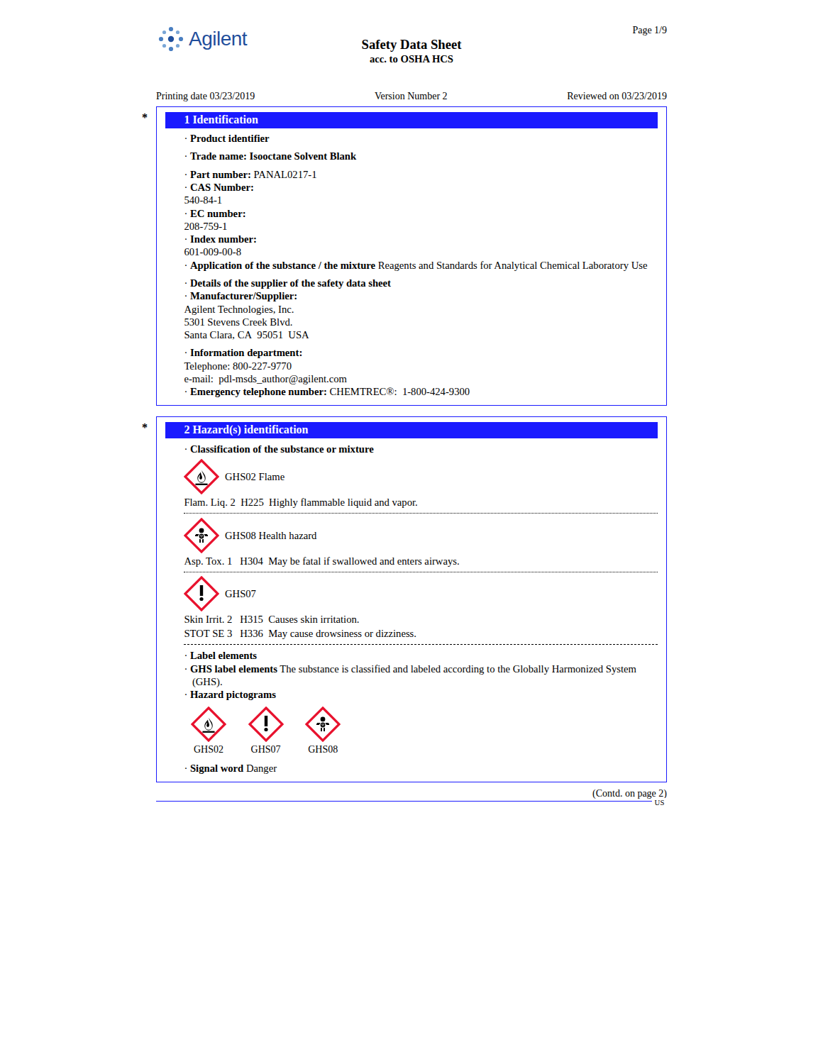Agilent
Page 1/9
Safety Data Sheet
acc. to OSHA HCS
Printing date 03/23/2019 Version Number 2 Reviewed on 03/23/2019
*
1 Identification
· Product identifier
· Trade name: Isooctane Solvent Blank
· Part number: PANAL0217-1
· CAS Number:
540-84-1
· EC number:
208-759-1
· Index number:
601-009-00-8
· Application of the substance / the mixture Reagents and Standards for Analytical Chemical Laboratory Use
· Details of the supplier of the safety data sheet
· Manufacturer/Supplier:
Agilent Technologies, Inc.
5301 Stevens Creek Blvd.
Santa Clara, CA 95051 USA
· Information department:
Telephone: 800-227-9770
e-mail: pdl-msds_author@agilent.com
· Emergency telephone number: CHEMTREC®: 1-800-424-9300
*
2 Hazard(s) identification
· Classification of the substance or mixture
GHS02 Flame
Flam. Liq. 2 H225 Highly flammable liquid and vapor.
GHS08 Health hazard
Asp. Tox. 1 H304 May be fatal if swallowed and enters airways.
GHS07
Skin Irrit. 2 H315 Causes skin irritation.
STOT SE 3 H336 May cause drowsiness or dizziness.
· Label elements
· GHS label elements The substance is classified and labeled according to the Globally Harmonized System (GHS).
· Hazard pictograms
GHS02
GHS07
GHS08
· Signal word Danger
(Contd. on page 2)
US